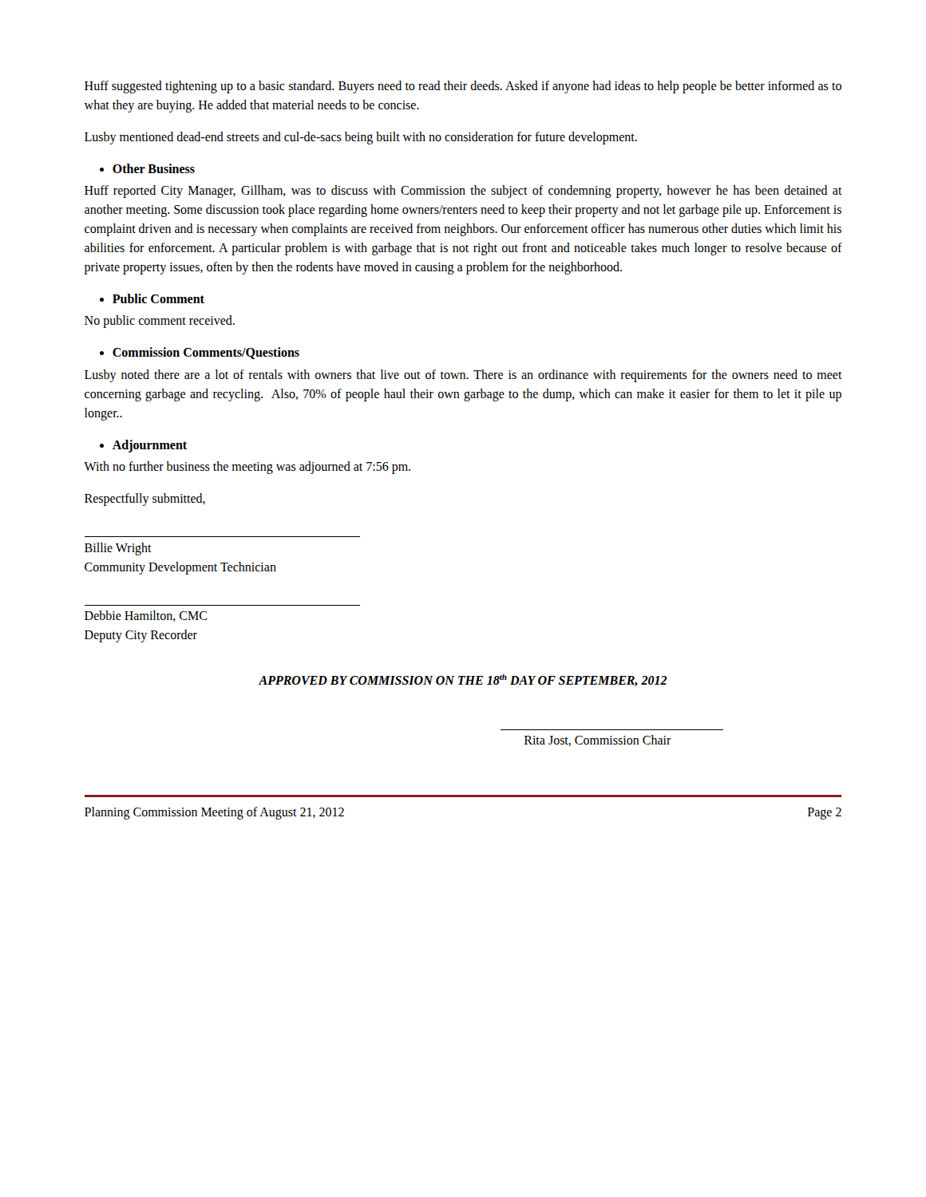Huff suggested tightening up to a basic standard. Buyers need to read their deeds. Asked if anyone had ideas to help people be better informed as to what they are buying. He added that material needs to be concise.
Lusby mentioned dead-end streets and cul-de-sacs being built with no consideration for future development.
Other Business
Huff reported City Manager, Gillham, was to discuss with Commission the subject of condemning property, however he has been detained at another meeting. Some discussion took place regarding home owners/renters need to keep their property and not let garbage pile up. Enforcement is complaint driven and is necessary when complaints are received from neighbors. Our enforcement officer has numerous other duties which limit his abilities for enforcement. A particular problem is with garbage that is not right out front and noticeable takes much longer to resolve because of private property issues, often by then the rodents have moved in causing a problem for the neighborhood.
Public Comment
No public comment received.
Commission Comments/Questions
Lusby noted there are a lot of rentals with owners that live out of town. There is an ordinance with requirements for the owners need to meet concerning garbage and recycling. Also, 70% of people haul their own garbage to the dump, which can make it easier for them to let it pile up longer..
Adjournment
With no further business the meeting was adjourned at 7:56 pm.
Respectfully submitted,
Billie Wright
Community Development Technician
Debbie Hamilton, CMC
Deputy City Recorder
APPROVED BY COMMISSION ON THE 18th DAY OF SEPTEMBER, 2012
Rita Jost, Commission Chair
Planning Commission Meeting of August 21, 2012 Page 2